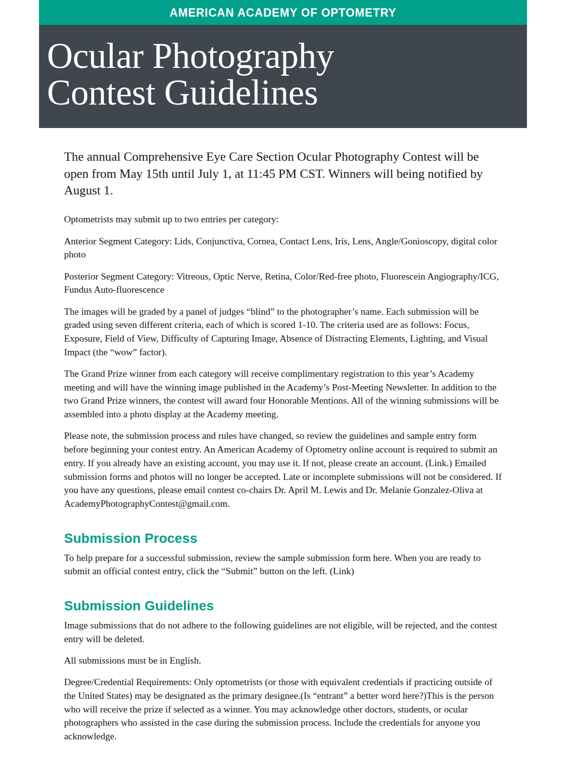AMERICAN ACADEMY OF OPTOMETRY
Ocular Photography
Contest Guidelines
The annual Comprehensive Eye Care Section Ocular Photography Contest will be open from May 15th until July 1, at 11:45 PM CST. Winners will being notified by August 1.
Optometrists may submit up to two entries per category:
Anterior Segment Category: Lids, Conjunctiva, Cornea, Contact Lens, Iris, Lens, Angle/Gonioscopy, digital color photo
Posterior Segment Category: Vitreous, Optic Nerve, Retina, Color/Red-free photo, Fluorescein Angiography/ICG, Fundus Auto-fluorescence
The images will be graded by a panel of judges “blind” to the photographer’s name. Each submission will be graded using seven different criteria, each of which is scored 1-10. The criteria used are as follows: Focus, Exposure, Field of View, Difficulty of Capturing Image, Absence of Distracting Elements, Lighting, and Visual Impact (the “wow” factor).
The Grand Prize winner from each category will receive complimentary registration to this year’s Academy meeting and will have the winning image published in the Academy’s Post-Meeting Newsletter. In addition to the two Grand Prize winners, the contest will award four Honorable Mentions. All of the winning submissions will be assembled into a photo display at the Academy meeting.
Please note, the submission process and rules have changed, so review the guidelines and sample entry form before beginning your contest entry. An American Academy of Optometry online account is required to submit an entry. If you already have an existing account, you may use it. If not, please create an account. (Link.) Emailed submission forms and photos will no longer be accepted. Late or incomplete submissions will not be considered. If you have any questions, please email contest co-chairs Dr. April M. Lewis and Dr. Melanie Gonzalez-Oliva at AcademyPhotographyContest@gmail.com.
Submission Process
To help prepare for a successful submission, review the sample submission form here. When you are ready to submit an official contest entry, click the “Submit” button on the left. (Link)
Submission Guidelines
Image submissions that do not adhere to the following guidelines are not eligible, will be rejected, and the contest entry will be deleted.
All submissions must be in English.
Degree/Credential Requirements: Only optometrists (or those with equivalent credentials if practicing outside of the United States) may be designated as the primary designee.(Is “entrant” a better word here?)This is the person who will receive the prize if selected as a winner. You may acknowledge other doctors, students, or ocular photographers who assisted in the case during the submission process. Include the credentials for anyone you acknowledge.